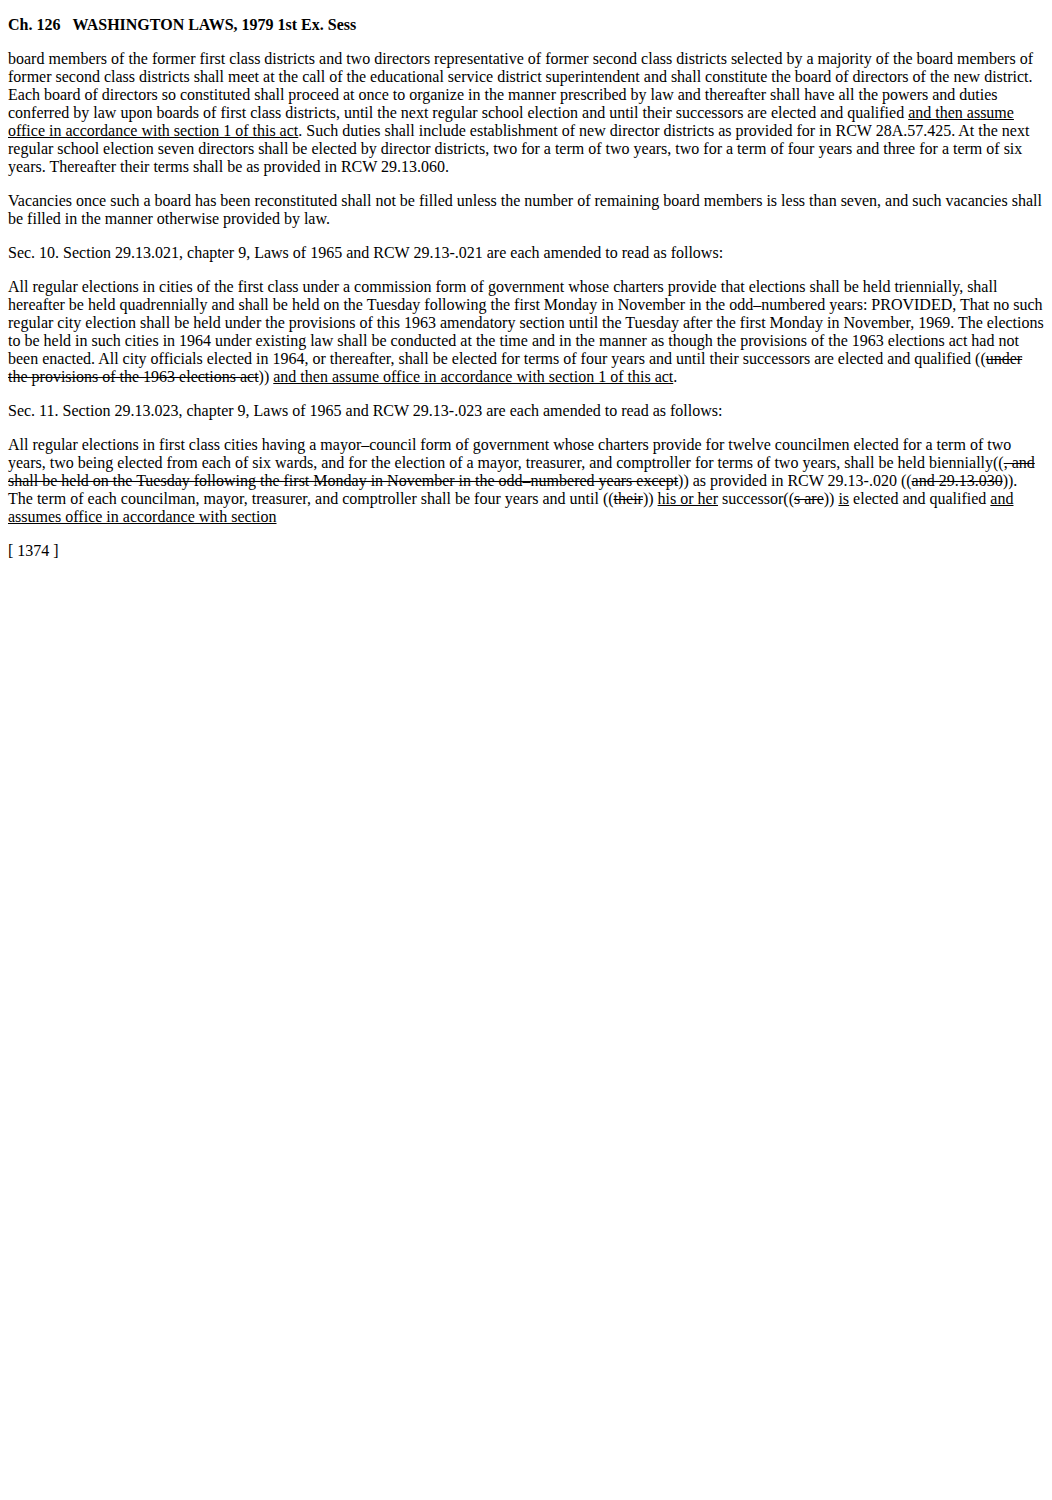Ch. 126 WASHINGTON LAWS, 1979 1st Ex. Sess
board members of the former first class districts and two directors representative of former second class districts selected by a majority of the board members of former second class districts shall meet at the call of the educational service district superintendent and shall constitute the board of directors of the new district. Each board of directors so constituted shall proceed at once to organize in the manner prescribed by law and thereafter shall have all the powers and duties conferred by law upon boards of first class districts, until the next regular school election and until their successors are elected and qualified and then assume office in accordance with section 1 of this act. Such duties shall include establishment of new director districts as provided for in RCW 28A.57.425. At the next regular school election seven directors shall be elected by director districts, two for a term of two years, two for a term of four years and three for a term of six years. Thereafter their terms shall be as provided in RCW 29.13.060.
Vacancies once such a board has been reconstituted shall not be filled unless the number of remaining board members is less than seven, and such vacancies shall be filled in the manner otherwise provided by law.
Sec. 10. Section 29.13.021, chapter 9, Laws of 1965 and RCW 29.13-.021 are each amended to read as follows:
All regular elections in cities of the first class under a commission form of government whose charters provide that elections shall be held triennially, shall hereafter be held quadrennially and shall be held on the Tuesday following the first Monday in November in the odd–numbered years: PROVIDED, That no such regular city election shall be held under the provisions of this 1963 amendatory section until the Tuesday after the first Monday in November, 1969. The elections to be held in such cities in 1964 under existing law shall be conducted at the time and in the manner as though the provisions of the 1963 elections act had not been enacted. All city officials elected in 1964, or thereafter, shall be elected for terms of four years and until their successors are elected and qualified ((under the provisions of the 1963 elections act)) and then assume office in accordance with section 1 of this act.
Sec. 11. Section 29.13.023, chapter 9, Laws of 1965 and RCW 29.13-.023 are each amended to read as follows:
All regular elections in first class cities having a mayor–council form of government whose charters provide for twelve councilmen elected for a term of two years, two being elected from each of six wards, and for the election of a mayor, treasurer, and comptroller for terms of two years, shall be held biennially((, and shall be held on the Tuesday following the first Monday in November in the odd–numbered years except)) as provided in RCW 29.13-.020 ((and 29.13.030)). The term of each councilman, mayor, treasurer, and comptroller shall be four years and until ((their)) his or her successor((s are)) is elected and qualified and assumes office in accordance with section
[ 1374 ]